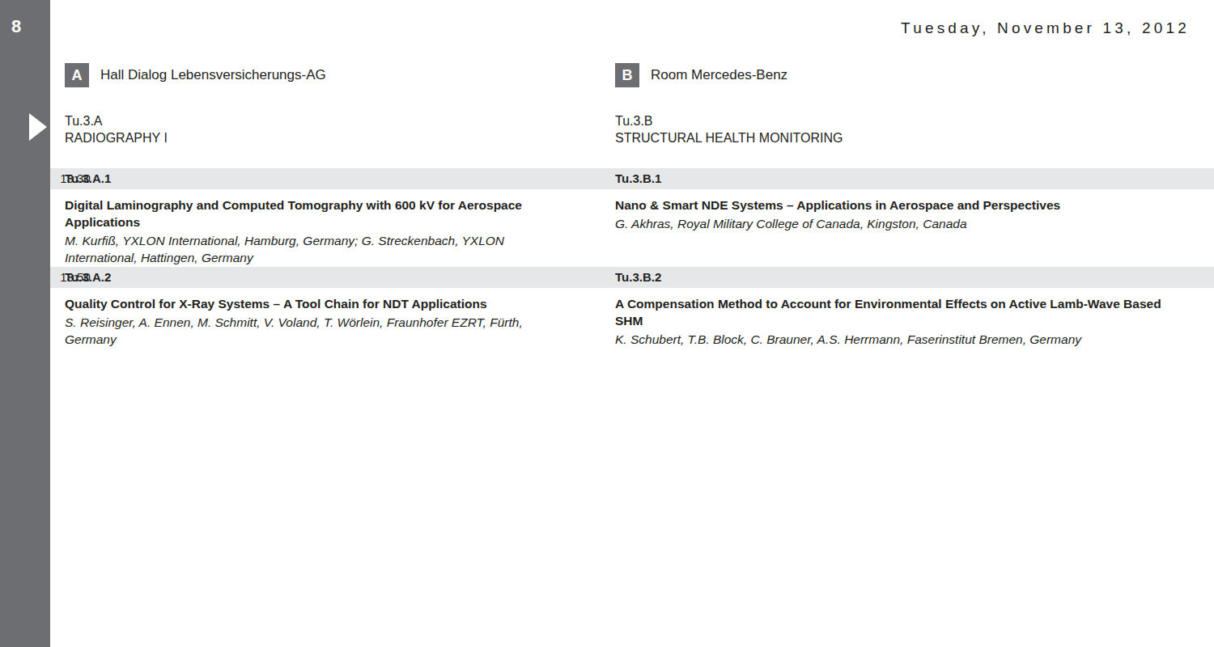8
Tuesday, November 13, 2012
A
Hall Dialog Lebensversicherungs-AG
B
Room Mercedes-Benz
Tu.3.A Radiography I
Tu.3.B Structural Health Monitoring
13:30
Tu.3.A.1
Tu.3.B.1
Digital Laminography and Computed Tomography with 600 kV for Aerospace Applications
M. Kurfiß, YXLON International, Hamburg, Germany; G. Streckenbach, YXLON International, Hattingen, Germany
Nano & Smart NDE Systems – Applications in Aerospace and Perspectives
G. Akhras, Royal Military College of Canada, Kingston, Canada
13:50
Tu.3.A.2
Tu.3.B.2
Quality Control for X-Ray Systems – A Tool Chain for NDT Applications
S. Reisinger, A. Ennen, M. Schmitt, V. Voland, T. Wörlein, Fraunhofer EZRT, Fürth, Germany
A Compensation Method to Account for Environmental Effects on Active Lamb-Wave Based SHM
K. Schubert, T.B. Block, C. Brauner, A.S. Herrmann, Faserinstitut Bremen, Germany